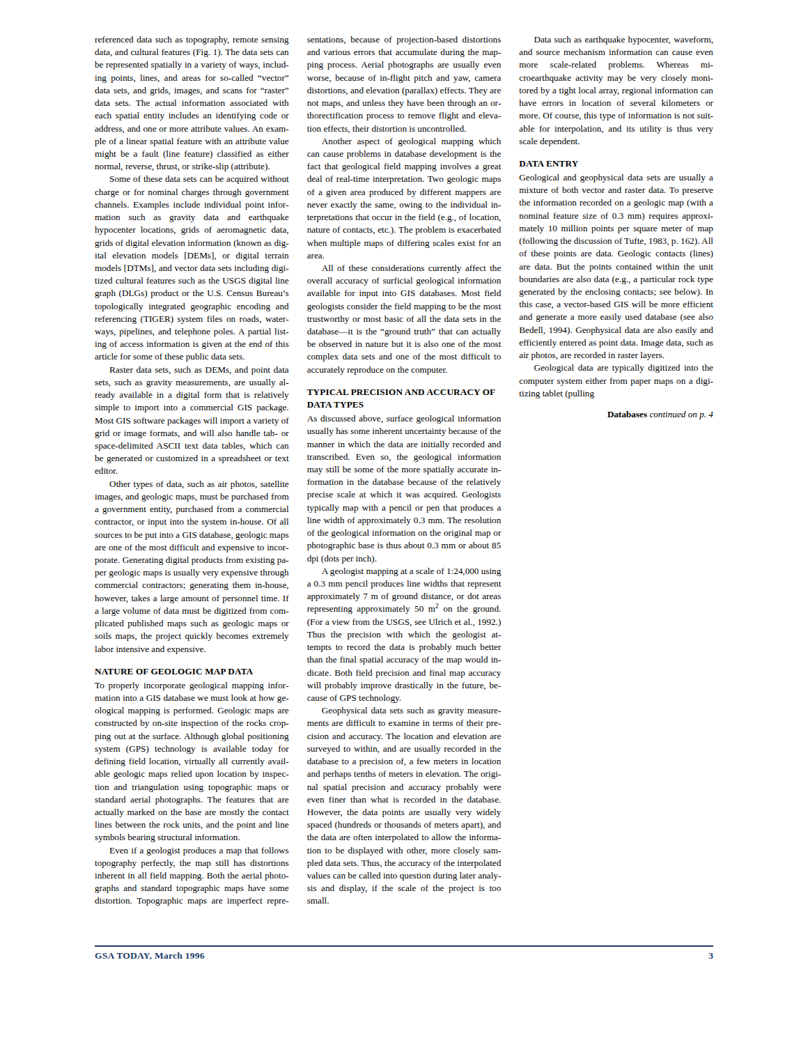referenced data such as topography, remote sensing data, and cultural features (Fig. 1). The data sets can be represented spatially in a variety of ways, including points, lines, and areas for so-called “vector” data sets, and grids, images, and scans for “raster” data sets. The actual information associated with each spatial entity includes an identifying code or address, and one or more attribute values. An example of a linear spatial feature with an attribute value might be a fault (line feature) classified as either normal, reverse, thrust, or strike-slip (attribute).
Some of these data sets can be acquired without charge or for nominal charges through government channels. Examples include individual point information such as gravity data and earthquake hypocenter locations, grids of aeromagnetic data, grids of digital elevation information (known as digital elevation models [DEMs], or digital terrain models [DTMs], and vector data sets including digitized cultural features such as the USGS digital line graph (DLGs) product or the U.S. Census Bureau’s topologically integrated geographic encoding and referencing (TIGER) system files on roads, waterways, pipelines, and telephone poles. A partial listing of access information is given at the end of this article for some of these public data sets.
Raster data sets, such as DEMs, and point data sets, such as gravity measurements, are usually already available in a digital form that is relatively simple to import into a commercial GIS package. Most GIS software packages will import a variety of grid or image formats, and will also handle tab- or space-delimited ASCII text data tables, which can be generated or customized in a spreadsheet or text editor.
Other types of data, such as air photos, satellite images, and geologic maps, must be purchased from a government entity, purchased from a commercial contractor, or input into the system in-house. Of all sources to be put into a GIS database, geologic maps are one of the most difficult and expensive to incorporate. Generating digital products from existing paper geologic maps is usually very expensive through commercial contractors; generating them in-house, however, takes a large amount of personnel time. If a large volume of data must be digitized from complicated published maps such as geologic maps or soils maps, the project quickly becomes extremely labor intensive and expensive.
Nature of Geologic Map Data
To properly incorporate geological mapping information into a GIS database we must look at how geological mapping is performed. Geologic maps are constructed by on-site inspection of the rocks cropping out at the surface. Although global positioning system (GPS) technology is available today for defining field location, virtually all currently available geologic maps relied upon location by inspection and triangulation using topographic maps or standard aerial photographs. The features that are actually marked on the base are mostly the contact lines between the rock units, and the point and line symbols bearing structural information.
Even if a geologist produces a map that follows topography perfectly, the map still has distortions inherent in all field mapping. Both the aerial photographs and standard topographic maps have some distortion. Topographic maps are imperfect representations, because of projection-based distortions and various errors that accumulate during the mapping process. Aerial photographs are usually even worse, because of in-flight pitch and yaw, camera distortions, and elevation (parallax) effects. They are not maps, and unless they have been through an orthorectification process to remove flight and elevation effects, their distortion is uncontrolled.
Another aspect of geological mapping which can cause problems in database development is the fact that geological field mapping involves a great deal of real-time interpretation. Two geologic maps of a given area produced by different mappers are never exactly the same, owing to the individual interpretations that occur in the field (e.g., of location, nature of contacts, etc.). The problem is exacerbated when multiple maps of differing scales exist for an area.
All of these considerations currently affect the overall accuracy of surficial geological information available for input into GIS databases. Most field geologists consider the field mapping to be the most trustworthy or most basic of all the data sets in the database—it is the “ground truth” that can actually be observed in nature but it is also one of the most complex data sets and one of the most difficult to accurately reproduce on the computer.
Typical Precision and Accuracy of Data Types
As discussed above, surface geological information usually has some inherent uncertainty because of the manner in which the data are initially recorded and transcribed. Even so, the geological information may still be some of the more spatially accurate information in the database because of the relatively precise scale at which it was acquired. Geologists typically map with a pencil or pen that produces a line width of approximately 0.3 mm. The resolution of the geological information on the original map or photographic base is thus about 0.3 mm or about 85 dpi (dots per inch).
A geologist mapping at a scale of 1:24,000 using a 0.3 mm pencil produces line widths that represent approximately 7 m of ground distance, or dot areas representing approximately 50 m2 on the ground. (For a view from the USGS, see Ulrich et al., 1992.) Thus the precision with which the geologist attempts to record the data is probably much better than the final spatial accuracy of the map would indicate. Both field precision and final map accuracy will probably improve drastically in the future, because of GPS technology.
Geophysical data sets such as gravity measurements are difficult to examine in terms of their precision and accuracy. The location and elevation are surveyed to within, and are usually recorded in the database to a precision of, a few meters in location and perhaps tenths of meters in elevation. The original spatial precision and accuracy probably were even finer than what is recorded in the database. However, the data points are usually very widely spaced (hundreds or thousands of meters apart), and the data are often interpolated to allow the information to be displayed with other, more closely sampled data sets. Thus, the accuracy of the interpolated values can be called into question during later analysis and display, if the scale of the project is too small.
Data such as earthquake hypocenter, waveform, and source mechanism information can cause even more scale-related problems. Whereas microearthquake activity may be very closely monitored by a tight local array, regional information can have errors in location of several kilometers or more. Of course, this type of information is not suitable for interpolation, and its utility is thus very scale dependent.
Data Entry
Geological and geophysical data sets are usually a mixture of both vector and raster data. To preserve the information recorded on a geologic map (with a nominal feature size of 0.3 mm) requires approximately 10 million points per square meter of map (following the discussion of Tufte, 1983, p. 162). All of these points are data. Geologic contacts (lines) are data. But the points contained within the unit boundaries are also data (e.g., a particular rock type generated by the enclosing contacts; see below). In this case, a vector-based GIS will be more efficient and generate a more easily used database (see also Bedell, 1994). Geophysical data are also easily and efficiently entered as point data. Image data, such as air photos, are recorded in raster layers.
Geological data are typically digitized into the computer system either from paper maps on a digitizing tablet (pulling
Databases continued on p. 4
GSA TODAY, March 1996
3